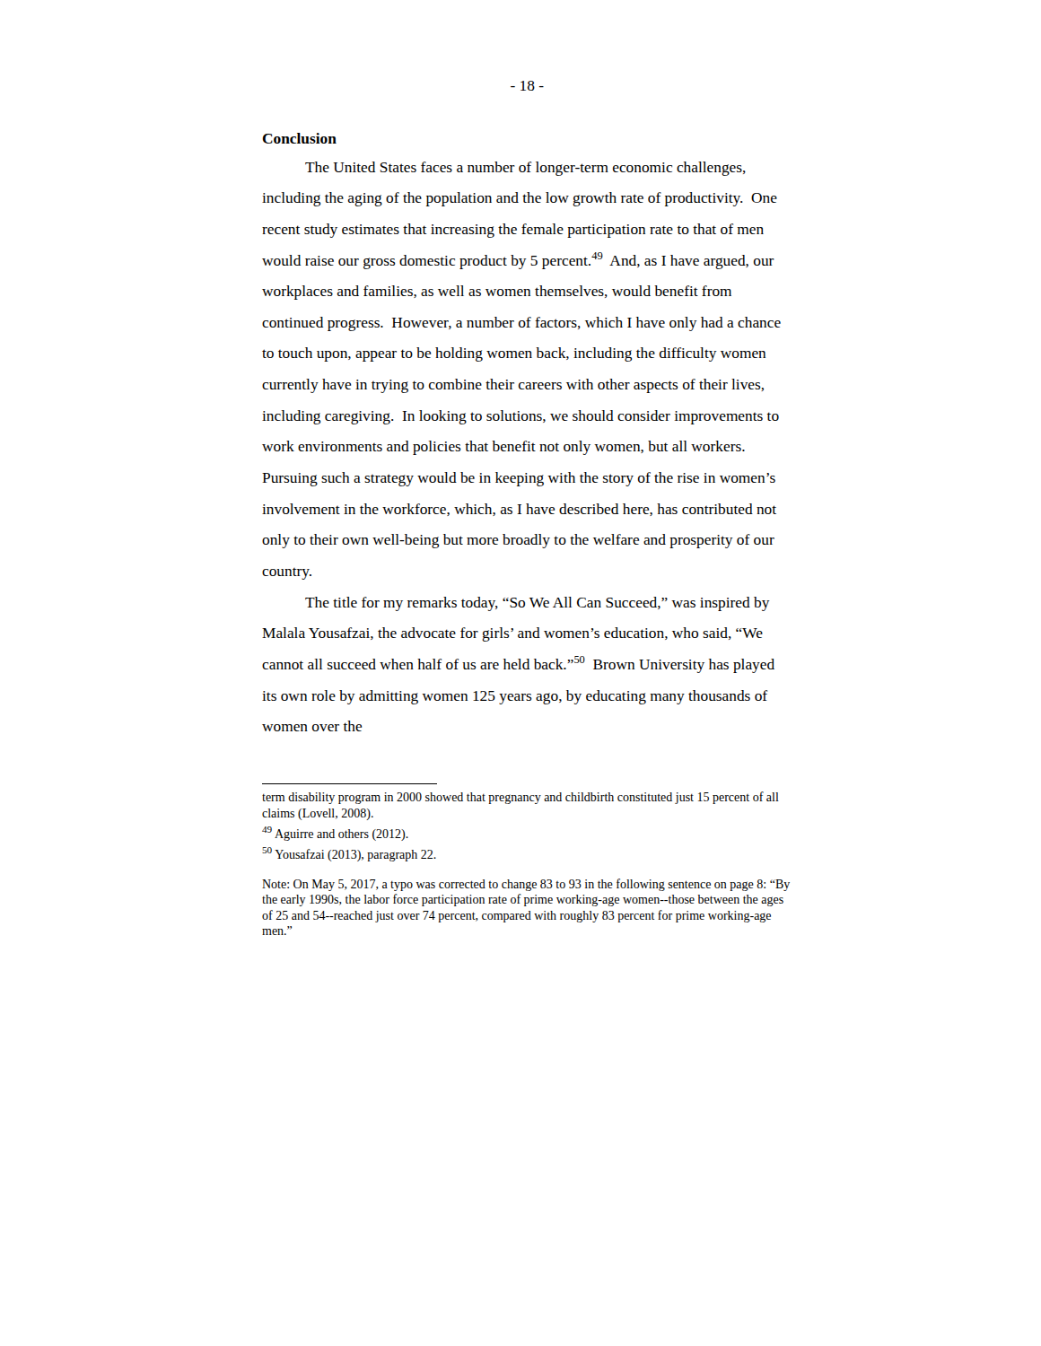- 18 -
Conclusion
The United States faces a number of longer-term economic challenges, including the aging of the population and the low growth rate of productivity. One recent study estimates that increasing the female participation rate to that of men would raise our gross domestic product by 5 percent.49 And, as I have argued, our workplaces and families, as well as women themselves, would benefit from continued progress. However, a number of factors, which I have only had a chance to touch upon, appear to be holding women back, including the difficulty women currently have in trying to combine their careers with other aspects of their lives, including caregiving. In looking to solutions, we should consider improvements to work environments and policies that benefit not only women, but all workers. Pursuing such a strategy would be in keeping with the story of the rise in women’s involvement in the workforce, which, as I have described here, has contributed not only to their own well-being but more broadly to the welfare and prosperity of our country.
The title for my remarks today, “So We All Can Succeed,” was inspired by Malala Yousafzai, the advocate for girls’ and women’s education, who said, “We cannot all succeed when half of us are held back.”50 Brown University has played its own role by admitting women 125 years ago, by educating many thousands of women over the
term disability program in 2000 showed that pregnancy and childbirth constituted just 15 percent of all claims (Lovell, 2008).
49 Aguirre and others (2012).
50 Yousafzai (2013), paragraph 22.
Note: On May 5, 2017, a typo was corrected to change 83 to 93 in the following sentence on page 8: “By the early 1990s, the labor force participation rate of prime working-age women--those between the ages of 25 and 54--reached just over 74 percent, compared with roughly 83 percent for prime working-age men.”